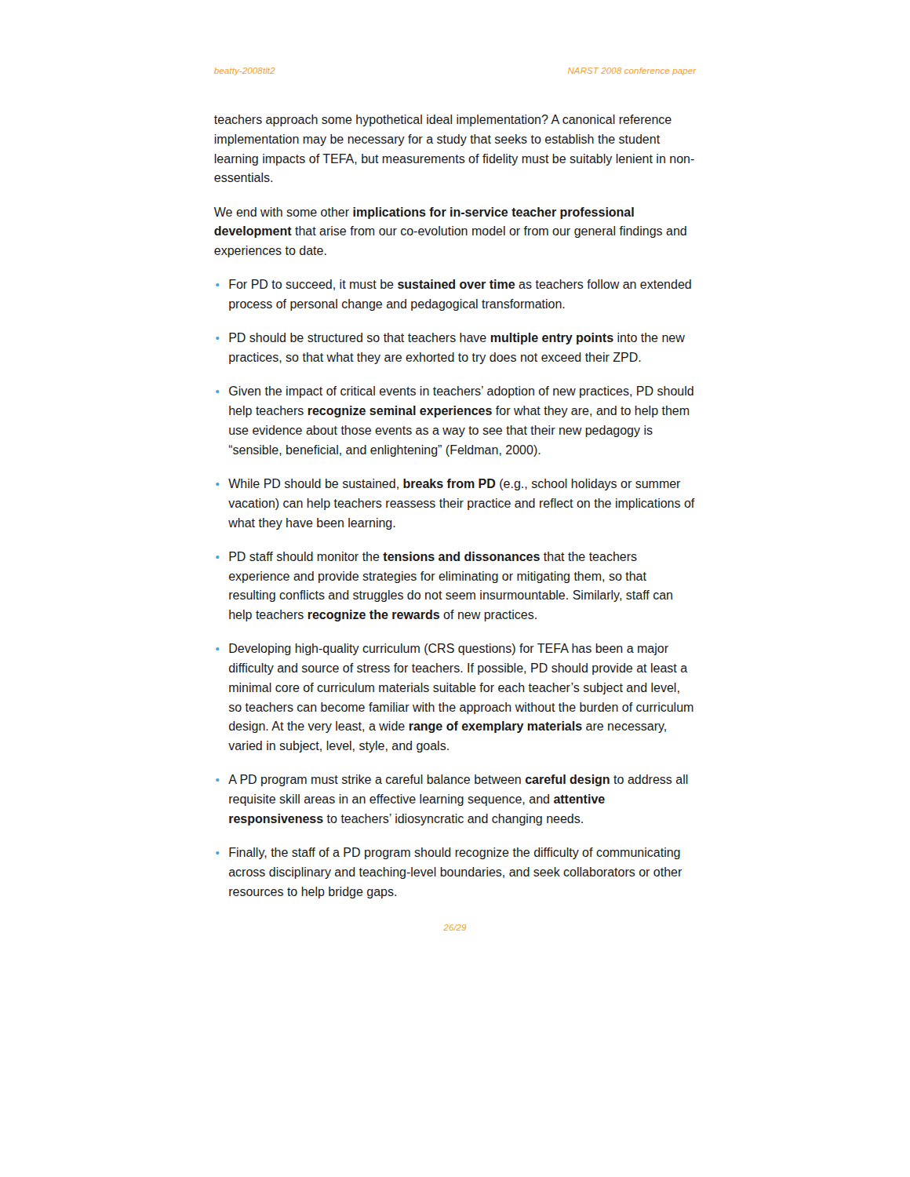beatty-2008tlt2 NARST 2008 conference paper
teachers approach some hypothetical ideal implementation? A canonical reference implementation may be necessary for a study that seeks to establish the student learning impacts of TEFA, but measurements of fidelity must be suitably lenient in non-essentials.
We end with some other implications for in-service teacher professional development that arise from our co-evolution model or from our general findings and experiences to date.
For PD to succeed, it must be sustained over time as teachers follow an extended process of personal change and pedagogical transformation.
PD should be structured so that teachers have multiple entry points into the new practices, so that what they are exhorted to try does not exceed their ZPD.
Given the impact of critical events in teachers’ adoption of new practices, PD should help teachers recognize seminal experiences for what they are, and to help them use evidence about those events as a way to see that their new pedagogy is “sensible, beneficial, and enlightening” (Feldman, 2000).
While PD should be sustained, breaks from PD (e.g., school holidays or summer vacation) can help teachers reassess their practice and reflect on the implications of what they have been learning.
PD staff should monitor the tensions and dissonances that the teachers experience and provide strategies for eliminating or mitigating them, so that resulting conflicts and struggles do not seem insurmountable. Similarly, staff can help teachers recognize the rewards of new practices.
Developing high-quality curriculum (CRS questions) for TEFA has been a major difficulty and source of stress for teachers. If possible, PD should provide at least a minimal core of curriculum materials suitable for each teacher’s subject and level, so teachers can become familiar with the approach without the burden of curriculum design. At the very least, a wide range of exemplary materials are necessary, varied in subject, level, style, and goals.
A PD program must strike a careful balance between careful design to address all requisite skill areas in an effective learning sequence, and attentive responsiveness to teachers’ idiosyncratic and changing needs.
Finally, the staff of a PD program should recognize the difficulty of communicating across disciplinary and teaching-level boundaries, and seek collaborators or other resources to help bridge gaps.
26/29